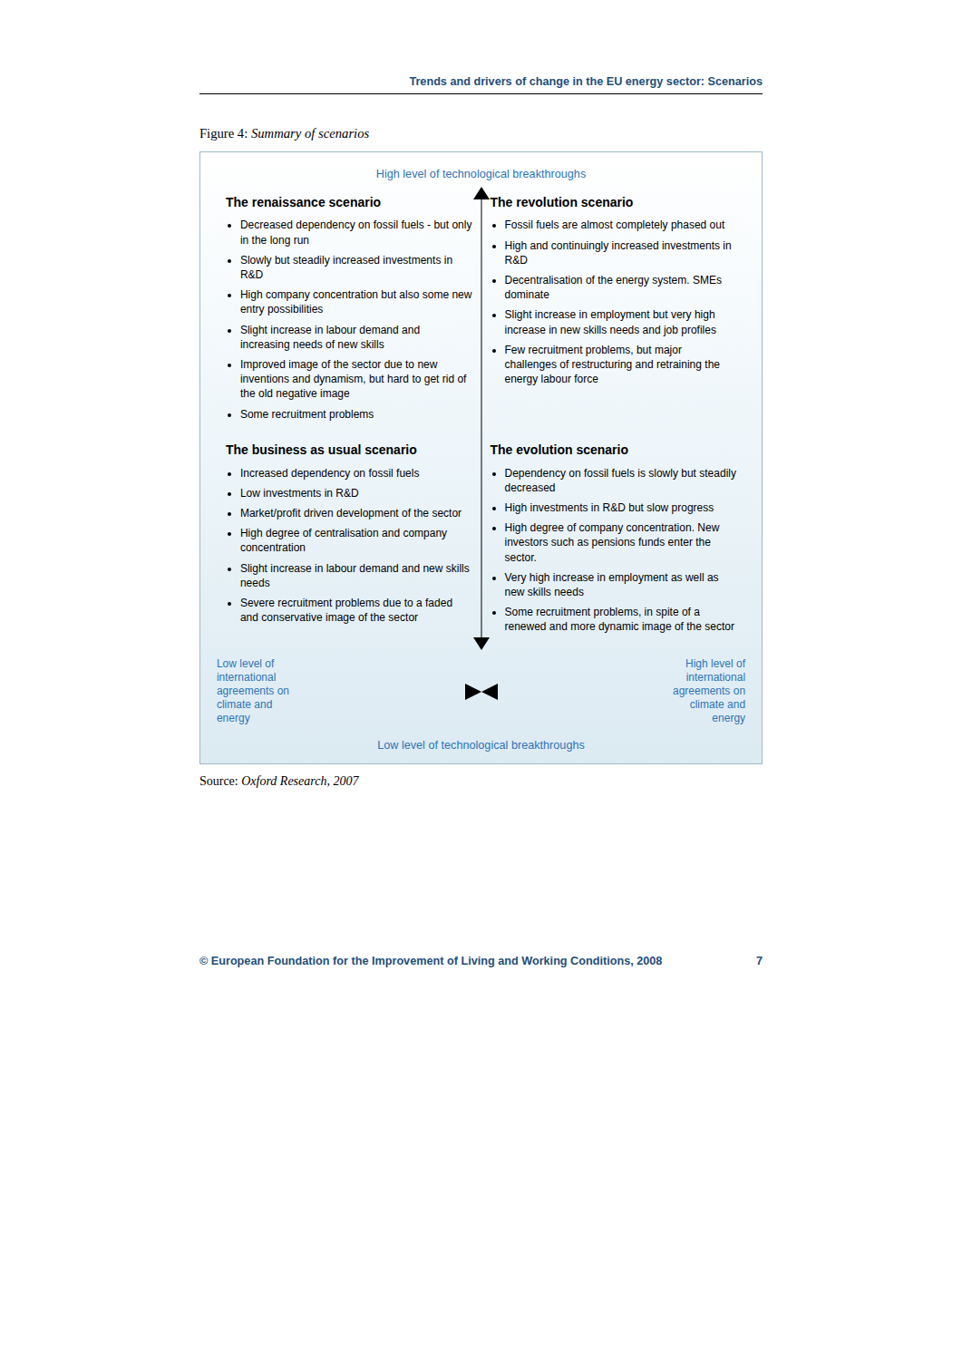Trends and drivers of change in the EU energy sector: Scenarios
Figure 4: Summary of scenarios
High level of technological breakthroughs
The renaissance scenario
Decreased dependency on fossil fuels - but only in the long run
Slowly but steadily increased investments in R&D
High company concentration but also some new entry possibilities
Slight increase in labour demand and increasing needs of new skills
Improved image of the sector due to new inventions and dynamism, but hard to get rid of the old negative image
Some recruitment problems
The revolution scenario
Fossil fuels are almost completely phased out
High and continuingly increased investments in R&D
Decentralisation of the energy system. SMEs dominate
Slight increase in employment but very high increase in new skills needs and job profiles
Few recruitment problems, but major challenges of restructuring and retraining the energy labour force
The business as usual scenario
Increased dependency on fossil fuels
Low investments in R&D
Market/profit driven development of the sector
High degree of centralisation and company concentration
Slight increase in labour demand and new skills needs
Severe recruitment problems due to a faded and conservative image of the sector
The evolution scenario
Dependency on fossil fuels is slowly but steadily decreased
High investments in R&D but slow progress
High degree of company concentration. New investors such as pensions funds enter the sector.
Very high increase in employment as well as new skills needs
Some recruitment problems, in spite of a renewed and more dynamic image of the sector
Low level of
international
agreements on
climate and
energy
High level of
international
agreements on
climate and
energy
Low level of technological breakthroughs
Source: Oxford Research, 2007
© European Foundation for the Improvement of Living and Working Conditions, 2008
7